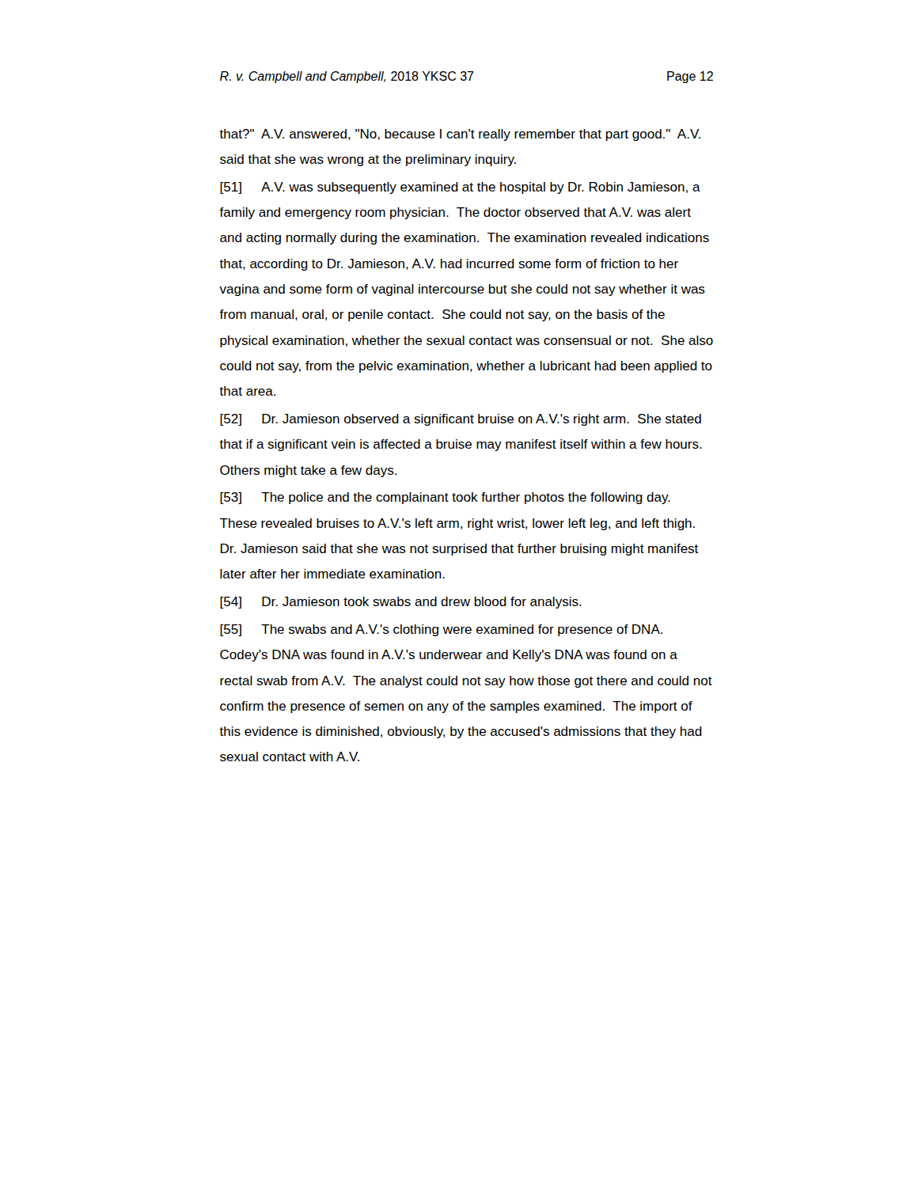R. v. Campbell and Campbell, 2018 YKSC 37
Page 12
that?" A.V. answered, "No, because I can't really remember that part good." A.V. said that she was wrong at the preliminary inquiry.
[51] A.V. was subsequently examined at the hospital by Dr. Robin Jamieson, a family and emergency room physician. The doctor observed that A.V. was alert and acting normally during the examination. The examination revealed indications that, according to Dr. Jamieson, A.V. had incurred some form of friction to her vagina and some form of vaginal intercourse but she could not say whether it was from manual, oral, or penile contact. She could not say, on the basis of the physical examination, whether the sexual contact was consensual or not. She also could not say, from the pelvic examination, whether a lubricant had been applied to that area.
[52] Dr. Jamieson observed a significant bruise on A.V.'s right arm. She stated that if a significant vein is affected a bruise may manifest itself within a few hours. Others might take a few days.
[53] The police and the complainant took further photos the following day. These revealed bruises to A.V.'s left arm, right wrist, lower left leg, and left thigh. Dr. Jamieson said that she was not surprised that further bruising might manifest later after her immediate examination.
[54] Dr. Jamieson took swabs and drew blood for analysis.
[55] The swabs and A.V.'s clothing were examined for presence of DNA. Codey's DNA was found in A.V.'s underwear and Kelly's DNA was found on a rectal swab from A.V. The analyst could not say how those got there and could not confirm the presence of semen on any of the samples examined. The import of this evidence is diminished, obviously, by the accused's admissions that they had sexual contact with A.V.